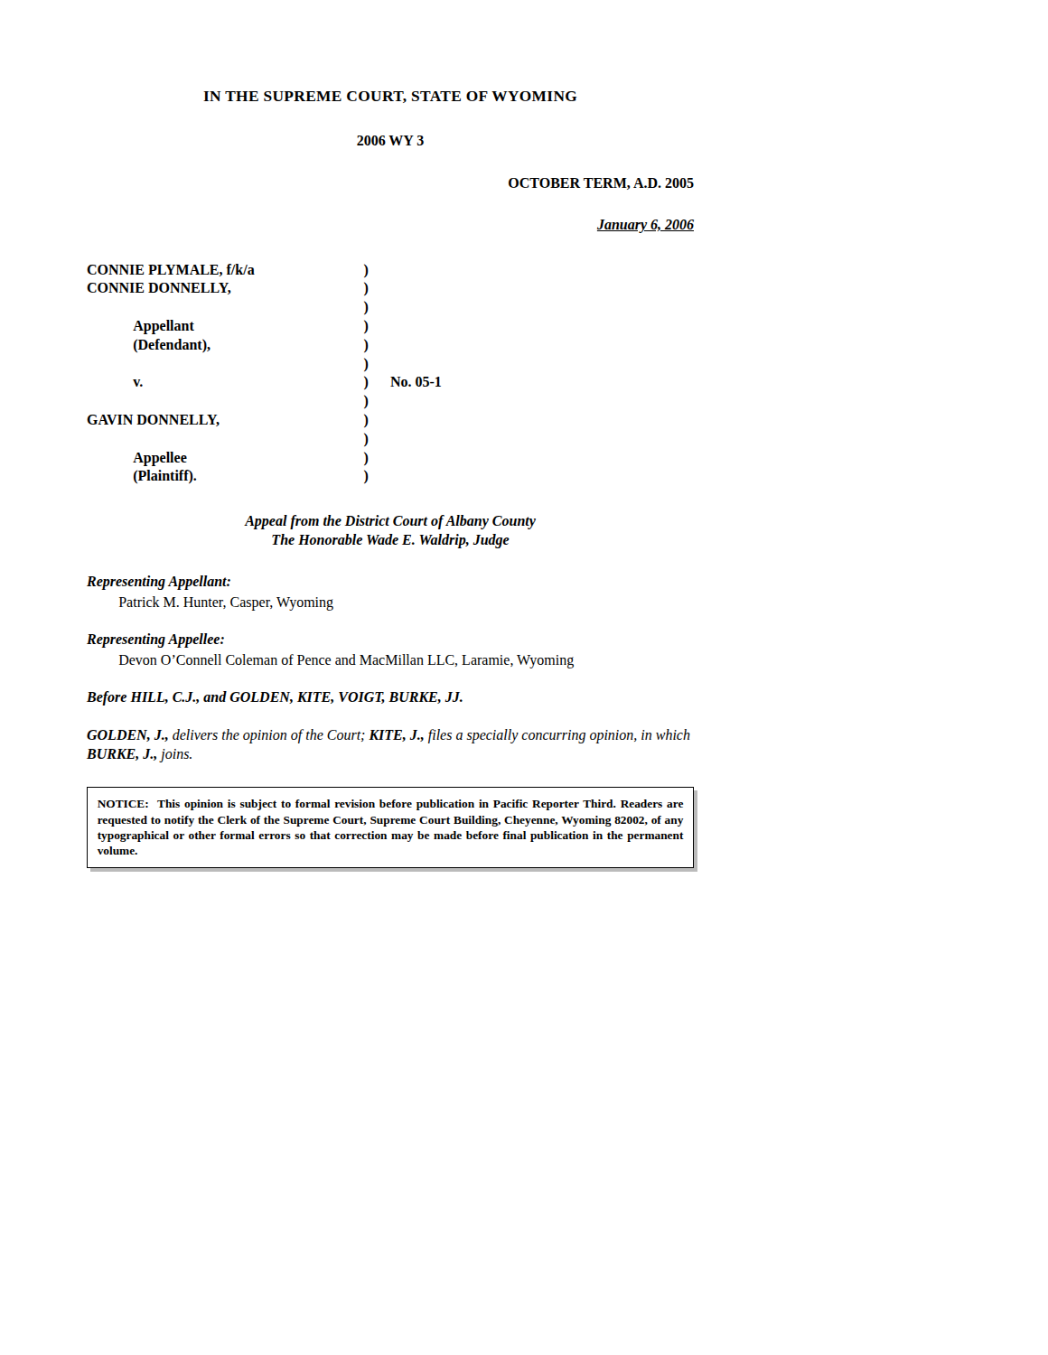IN THE SUPREME COURT, STATE OF WYOMING
2006 WY 3
OCTOBER TERM, A.D. 2005
January 6, 2006
| CONNIE PLYMALE, f/k/a CONNIE DONNELLY, | ) ) | |
| | ) | |
| Appellant (Defendant), | ) ) | |
| | ) | |
| v. | ) | No. 05-1 |
| | ) | |
| GAVIN DONNELLY, | ) | |
| | ) | |
| Appellee (Plaintiff). | ) ) | |
Appeal from the District Court of Albany County
The Honorable Wade E. Waldrip, Judge
Representing Appellant:
Patrick M. Hunter, Casper, Wyoming
Representing Appellee:
Devon O’Connell Coleman of Pence and MacMillan LLC, Laramie, Wyoming
Before HILL, C.J., and GOLDEN, KITE, VOIGT, BURKE, JJ.
GOLDEN, J., delivers the opinion of the Court; KITE, J., files a specially concurring opinion, in which BURKE, J., joins.
NOTICE: This opinion is subject to formal revision before publication in Pacific Reporter Third. Readers are requested to notify the Clerk of the Supreme Court, Supreme Court Building, Cheyenne, Wyoming 82002, of any typographical or other formal errors so that correction may be made before final publication in the permanent volume.